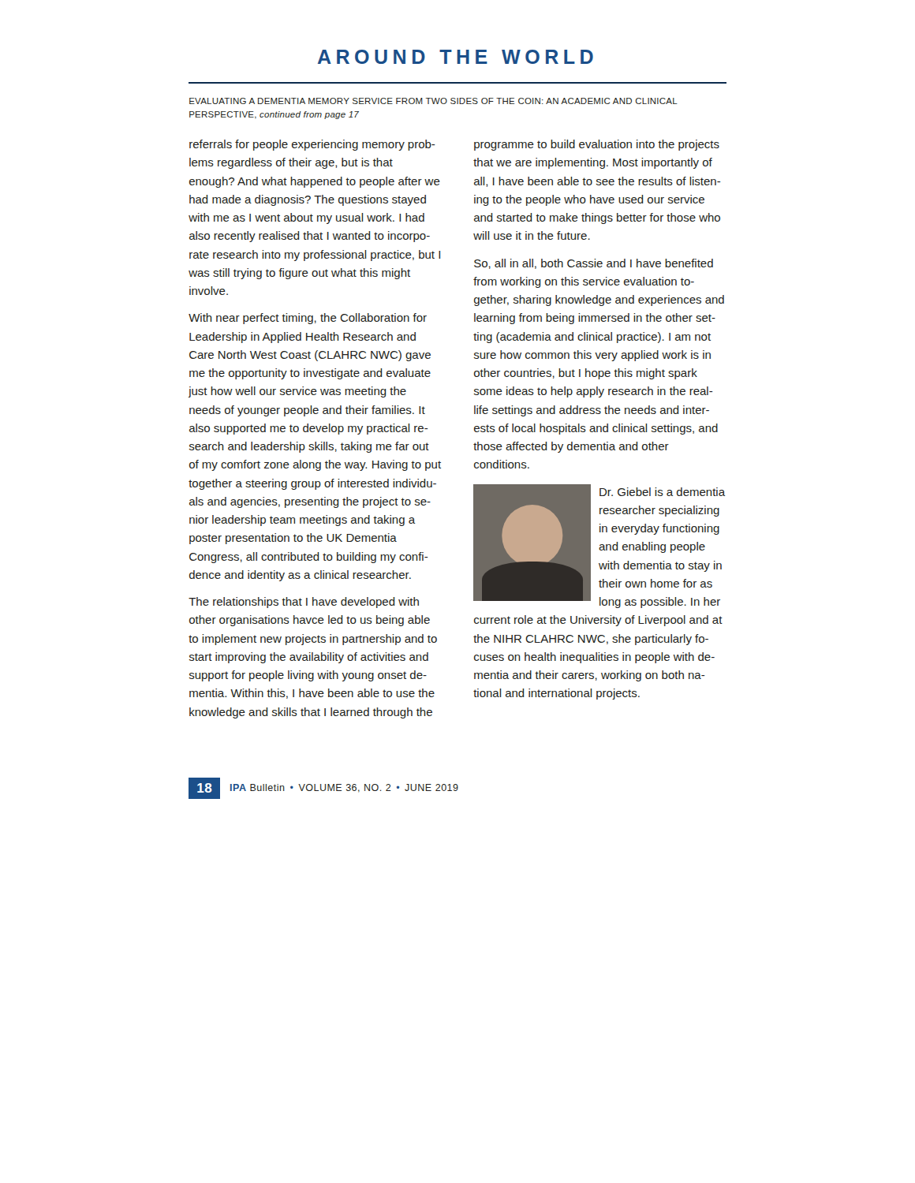Around the World
EVALUATING A DEMENTIA MEMORY SERVICE FROM TWO SIDES OF THE COIN: AN ACADEMIC AND CLINICAL PERSPECTIVE, continued from page 17
referrals for people experiencing memory problems regardless of their age, but is that enough? And what happened to people after we had made a diagnosis? The questions stayed with me as I went about my usual work. I had also recently realised that I wanted to incorporate research into my professional practice, but I was still trying to figure out what this might involve.
With near perfect timing, the Collaboration for Leadership in Applied Health Research and Care North West Coast (CLAHRC NWC) gave me the opportunity to investigate and evaluate just how well our service was meeting the needs of younger people and their families. It also supported me to develop my practical research and leadership skills, taking me far out of my comfort zone along the way. Having to put together a steering group of interested individuals and agencies, presenting the project to senior leadership team meetings and taking a poster presentation to the UK Dementia Congress, all contributed to building my confidence and identity as a clinical researcher.
The relationships that I have developed with other organisations havce led to us being able to implement new projects in partnership and to start improving the availability of activities and support for people living with young onset dementia. Within this, I have been able to use the knowledge and skills that I learned through the programme to build evaluation into the projects that we are implementing. Most importantly of all, I have been able to see the results of listening to the people who have used our service and started to make things better for those who will use it in the future.
So, all in all, both Cassie and I have benefited from working on this service evaluation together, sharing knowledge and experiences and learning from being immersed in the other setting (academia and clinical practice). I am not sure how common this very applied work is in other countries, but I hope this might spark some ideas to help apply research in the real-life settings and address the needs and interests of local hospitals and clinical settings, and those affected by dementia and other conditions.
Dr. Giebel is a dementia researcher specializing in everyday functioning and enabling people with dementia to stay in their own home for as long as possible. In her current role at the University of Liverpool and at the NIHR CLAHRC NWC, she particularly focuses on health inequalities in people with dementia and their carers, working on both national and international projects.
18
IPA Bulletin • VOLUME 36, NO. 2 • JUNE 2019